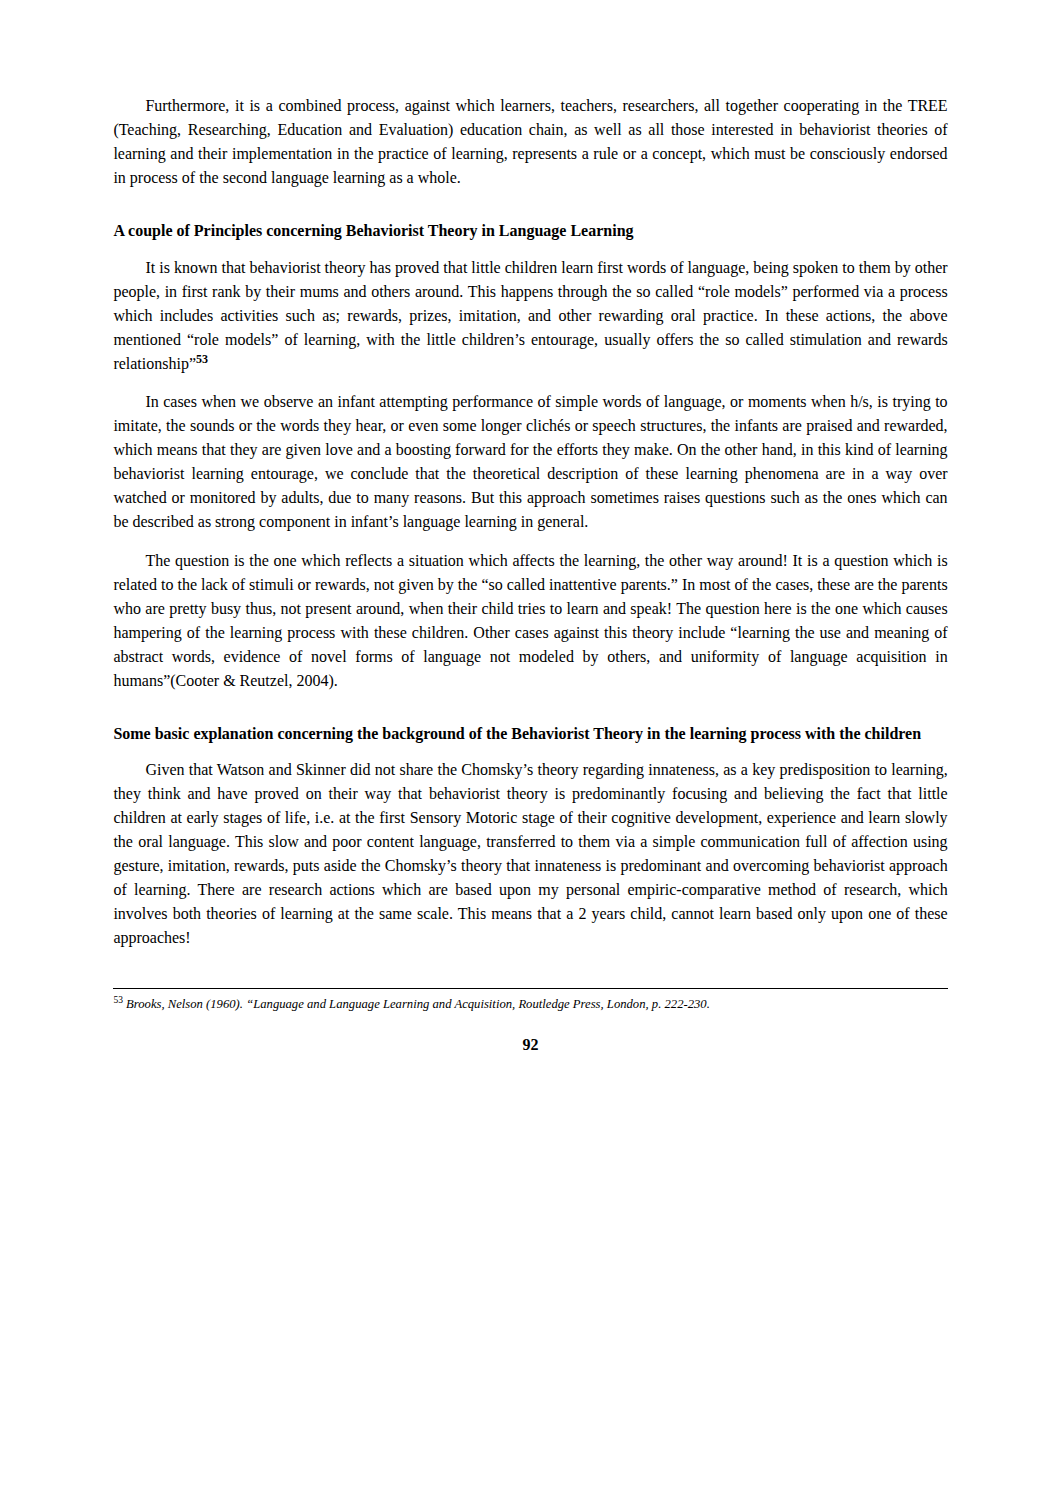Furthermore, it is a combined process, against which learners, teachers, researchers, all together cooperating in the TREE (Teaching, Researching, Education and Evaluation) education chain, as well as all those interested in behaviorist theories of learning and their implementation in the practice of learning, represents a rule or a concept, which must be consciously endorsed in process of the second language learning as a whole.
A couple of Principles concerning Behaviorist Theory in Language Learning
It is known that behaviorist theory has proved that little children learn first words of language, being spoken to them by other people, in first rank by their mums and others around. This happens through the so called “role models” performed via a process which includes activities such as; rewards, prizes, imitation, and other rewarding oral practice. In these actions, the above mentioned “role models” of learning, with the little children’s entourage, usually offers the so called stimulation and rewards relationship”53
In cases when we observe an infant attempting performance of simple words of language, or moments when h/s, is trying to imitate, the sounds or the words they hear, or even some longer clichés or speech structures, the infants are praised and rewarded, which means that they are given love and a boosting forward for the efforts they make. On the other hand, in this kind of learning behaviorist learning entourage, we conclude that the theoretical description of these learning phenomena are in a way over watched or monitored by adults, due to many reasons. But this approach sometimes raises questions such as the ones which can be described as strong component in infant’s language learning in general.
The question is the one which reflects a situation which affects the learning, the other way around! It is a question which is related to the lack of stimuli or rewards, not given by the “so called inattentive parents.” In most of the cases, these are the parents who are pretty busy thus, not present around, when their child tries to learn and speak! The question here is the one which causes hampering of the learning process with these children. Other cases against this theory include “learning the use and meaning of abstract words, evidence of novel forms of language not modeled by others, and uniformity of language acquisition in humans”(Cooter & Reutzel, 2004).
Some basic explanation concerning the background of the Behaviorist Theory in the learning process with the children
Given that Watson and Skinner did not share the Chomsky’s theory regarding innateness, as a key predisposition to learning, they think and have proved on their way that behaviorist theory is predominantly focusing and believing the fact that little children at early stages of life, i.e. at the first Sensory Motoric stage of their cognitive development, experience and learn slowly the oral language. This slow and poor content language, transferred to them via a simple communication full of affection using gesture, imitation, rewards, puts aside the Chomsky’s theory that innateness is predominant and overcoming behaviorist approach of learning. There are research actions which are based upon my personal empiric-comparative method of research, which involves both theories of learning at the same scale. This means that a 2 years child, cannot learn based only upon one of these approaches!
53 Brooks, Nelson (1960). “Language and Language Learning and Acquisition, Routledge Press, London, p. 222-230.
92